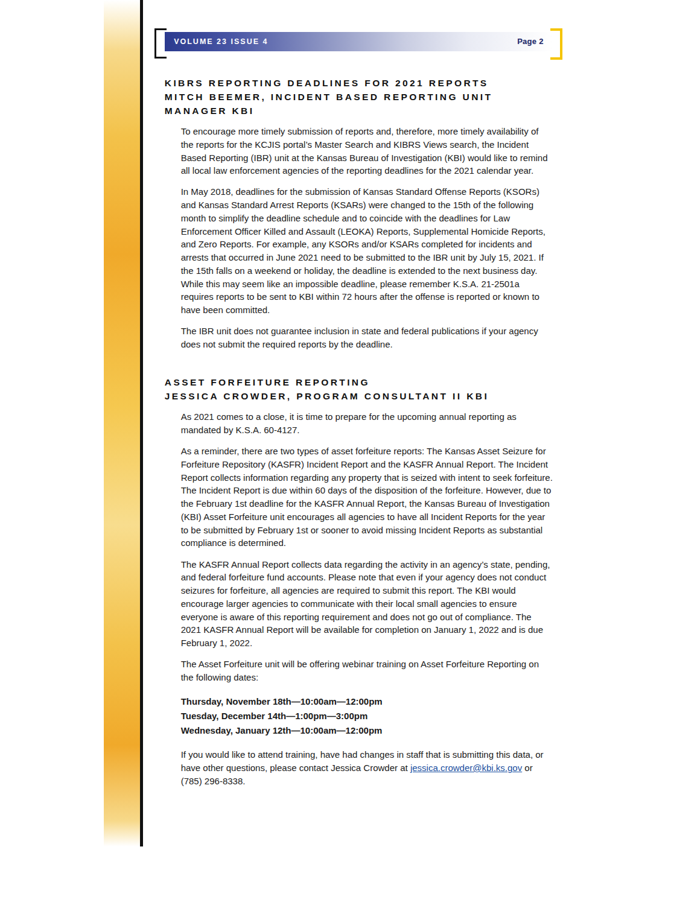VOLUME 23 ISSUE 4 Page 2
KIBRS Reporting Deadlines for 2021 Reports Mitch Beemer, Incident Based Reporting Unit Manager KBI
To encourage more timely submission of reports and, therefore, more timely availability of the reports for the KCJIS portal’s Master Search and KIBRS Views search, the Incident Based Reporting (IBR) unit at the Kansas Bureau of Investigation (KBI) would like to remind all local law enforcement agencies of the reporting deadlines for the 2021 calendar year.
In May 2018, deadlines for the submission of Kansas Standard Offense Reports (KSORs) and Kansas Standard Arrest Reports (KSARs) were changed to the 15th of the following month to simplify the deadline schedule and to coincide with the deadlines for Law Enforcement Officer Killed and Assault (LEOKA) Reports, Supplemental Homicide Reports, and Zero Reports. For example, any KSORs and/or KSARs completed for incidents and arrests that occurred in June 2021 need to be submitted to the IBR unit by July 15, 2021. If the 15th falls on a weekend or holiday, the deadline is extended to the next business day. While this may seem like an impossible deadline, please remember K.S.A. 21-2501a requires reports to be sent to KBI within 72 hours after the offense is reported or known to have been committed.
The IBR unit does not guarantee inclusion in state and federal publications if your agency does not submit the required reports by the deadline.
Asset Forfeiture Reporting Jessica Crowder, Program Consultant II KBI
As 2021 comes to a close, it is time to prepare for the upcoming annual reporting as mandated by K.S.A. 60-4127.
As a reminder, there are two types of asset forfeiture reports: The Kansas Asset Seizure for Forfeiture Repository (KASFR) Incident Report and the KASFR Annual Report. The Incident Report collects information regarding any property that is seized with intent to seek forfeiture. The Incident Report is due within 60 days of the disposition of the forfeiture. However, due to the February 1st deadline for the KASFR Annual Report, the Kansas Bureau of Investigation (KBI) Asset Forfeiture unit encourages all agencies to have all Incident Reports for the year to be submitted by February 1st or sooner to avoid missing Incident Reports as substantial compliance is determined.
The KASFR Annual Report collects data regarding the activity in an agency’s state, pending, and federal forfeiture fund accounts. Please note that even if your agency does not conduct seizures for forfeiture, all agencies are required to submit this report. The KBI would encourage larger agencies to communicate with their local small agencies to ensure everyone is aware of this reporting requirement and does not go out of compliance. The 2021 KASFR Annual Report will be available for completion on January 1, 2022 and is due February 1, 2022.
The Asset Forfeiture unit will be offering webinar training on Asset Forfeiture Reporting on the following dates:
Thursday, November 18th—10:00am—12:00pm
Tuesday, December 14th—1:00pm—3:00pm
Wednesday, January 12th—10:00am—12:00pm
If you would like to attend training, have had changes in staff that is submitting this data, or have other questions, please contact Jessica Crowder at jessica.crowder@kbi.ks.gov or (785) 296-8338.